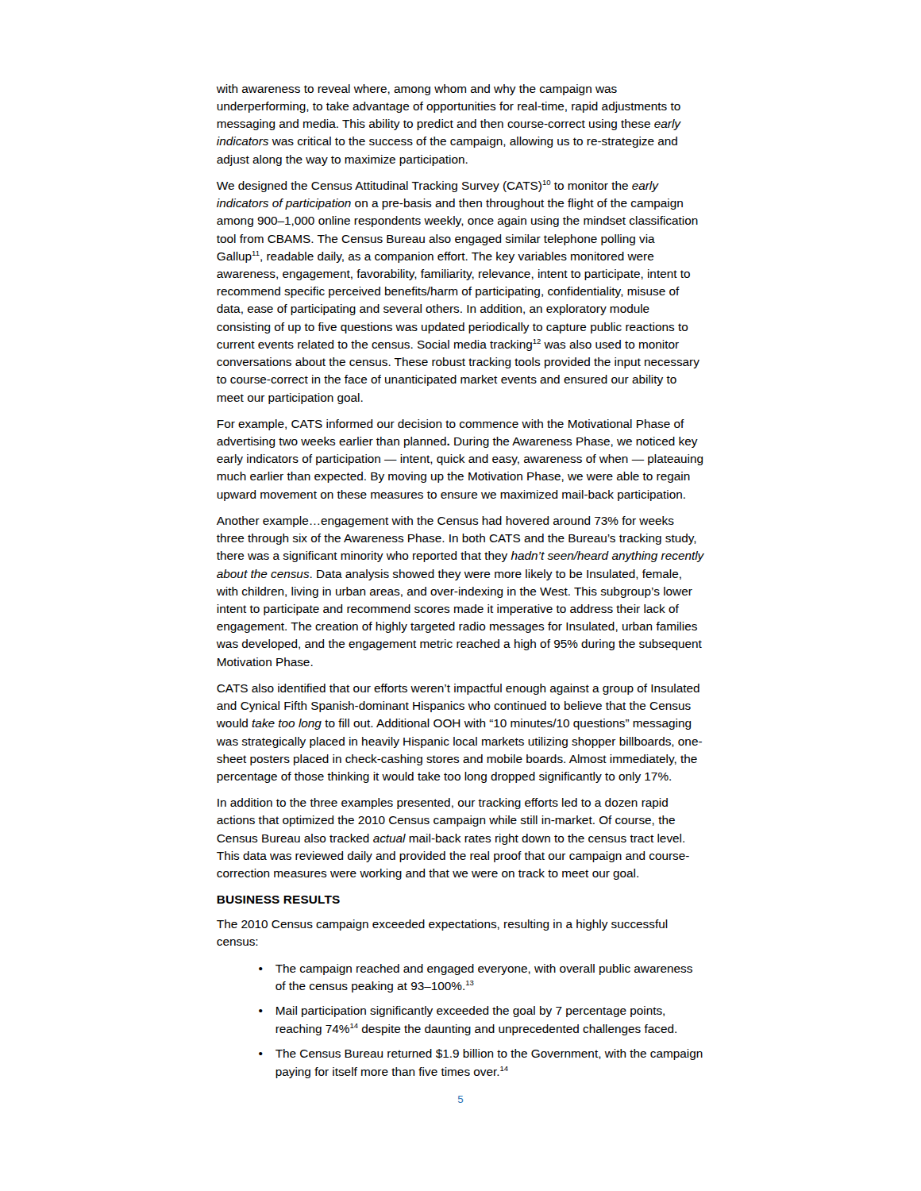with awareness to reveal where, among whom and why the campaign was underperforming, to take advantage of opportunities for real-time, rapid adjustments to messaging and media. This ability to predict and then course-correct using these early indicators was critical to the success of the campaign, allowing us to re-strategize and adjust along the way to maximize participation.
We designed the Census Attitudinal Tracking Survey (CATS)10 to monitor the early indicators of participation on a pre-basis and then throughout the flight of the campaign among 900–1,000 online respondents weekly, once again using the mindset classification tool from CBAMS. The Census Bureau also engaged similar telephone polling via Gallup11, readable daily, as a companion effort. The key variables monitored were awareness, engagement, favorability, familiarity, relevance, intent to participate, intent to recommend specific perceived benefits/harm of participating, confidentiality, misuse of data, ease of participating and several others. In addition, an exploratory module consisting of up to five questions was updated periodically to capture public reactions to current events related to the census. Social media tracking12 was also used to monitor conversations about the census. These robust tracking tools provided the input necessary to course-correct in the face of unanticipated market events and ensured our ability to meet our participation goal.
For example, CATS informed our decision to commence with the Motivational Phase of advertising two weeks earlier than planned. During the Awareness Phase, we noticed key early indicators of participation — intent, quick and easy, awareness of when — plateauing much earlier than expected. By moving up the Motivation Phase, we were able to regain upward movement on these measures to ensure we maximized mail-back participation.
Another example…engagement with the Census had hovered around 73% for weeks three through six of the Awareness Phase. In both CATS and the Bureau’s tracking study, there was a significant minority who reported that they hadn’t seen/heard anything recently about the census. Data analysis showed they were more likely to be Insulated, female, with children, living in urban areas, and over-indexing in the West. This subgroup’s lower intent to participate and recommend scores made it imperative to address their lack of engagement. The creation of highly targeted radio messages for Insulated, urban families was developed, and the engagement metric reached a high of 95% during the subsequent Motivation Phase.
CATS also identified that our efforts weren’t impactful enough against a group of Insulated and Cynical Fifth Spanish-dominant Hispanics who continued to believe that the Census would take too long to fill out. Additional OOH with “10 minutes/10 questions” messaging was strategically placed in heavily Hispanic local markets utilizing shopper billboards, one-sheet posters placed in check-cashing stores and mobile boards. Almost immediately, the percentage of those thinking it would take too long dropped significantly to only 17%.
In addition to the three examples presented, our tracking efforts led to a dozen rapid actions that optimized the 2010 Census campaign while still in-market. Of course, the Census Bureau also tracked actual mail-back rates right down to the census tract level. This data was reviewed daily and provided the real proof that our campaign and course-correction measures were working and that we were on track to meet our goal.
BUSINESS RESULTS
The 2010 Census campaign exceeded expectations, resulting in a highly successful census:
The campaign reached and engaged everyone, with overall public awareness of the census peaking at 93–100%.13
Mail participation significantly exceeded the goal by 7 percentage points, reaching 74%14 despite the daunting and unprecedented challenges faced.
The Census Bureau returned $1.9 billion to the Government, with the campaign paying for itself more than five times over.14
5